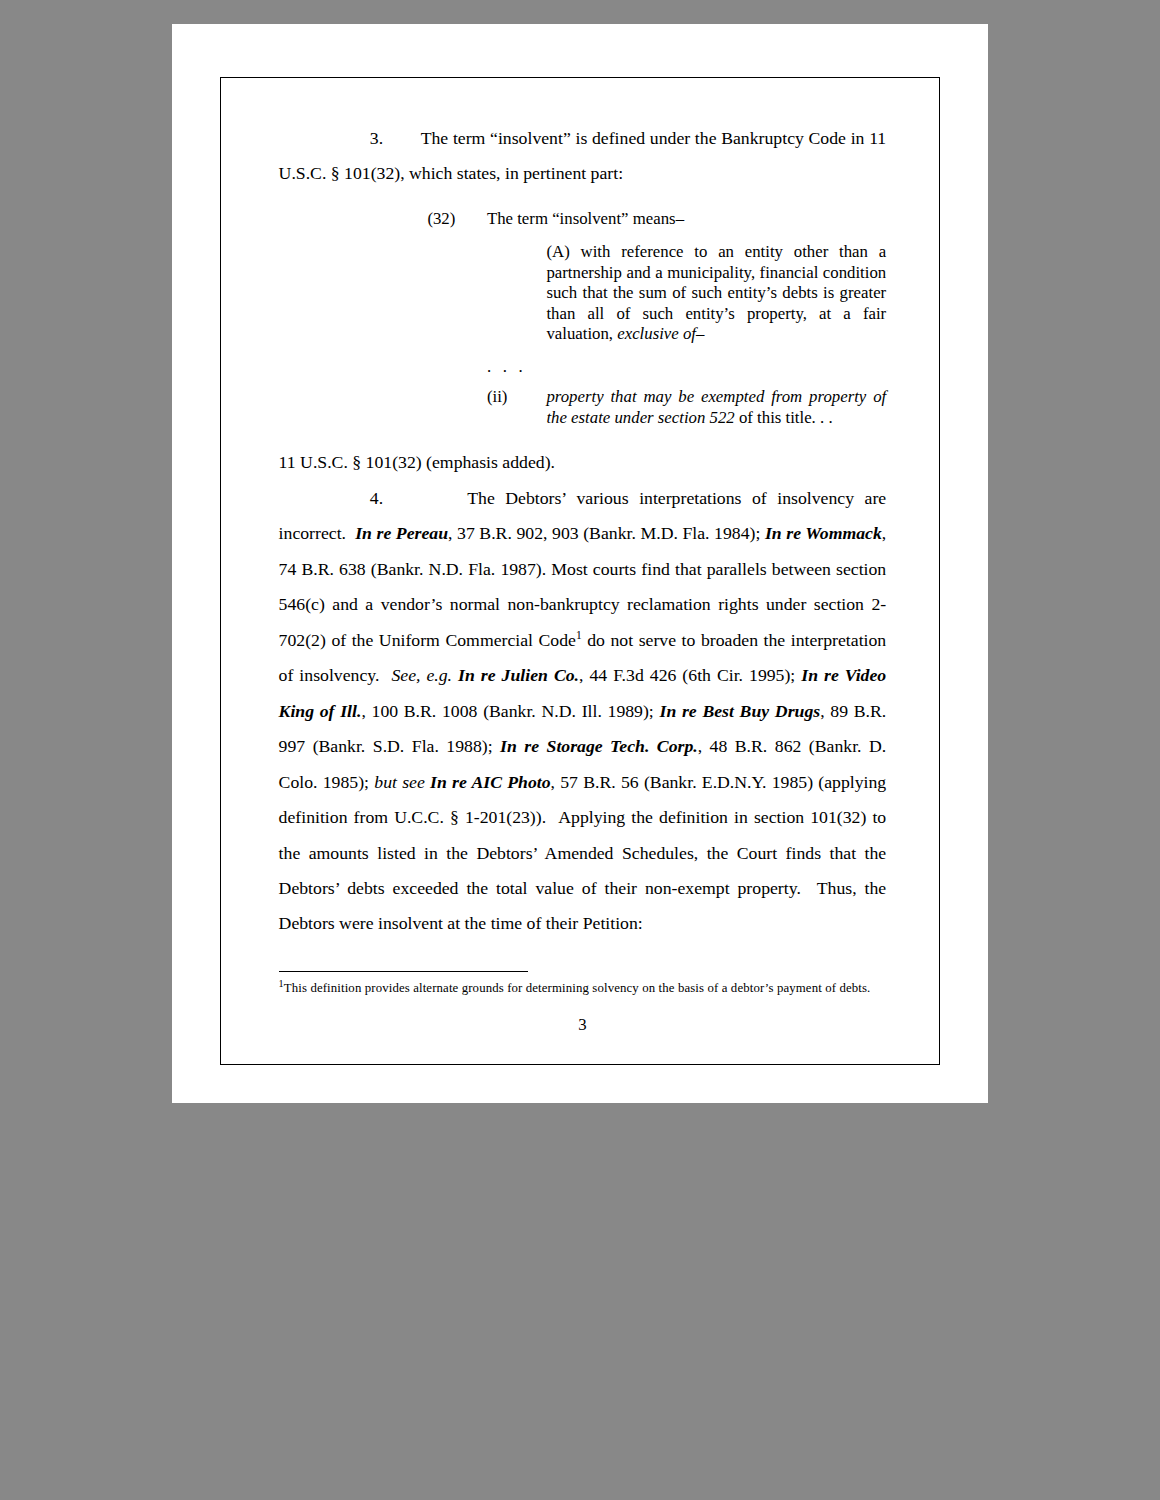3. The term “insolvent” is defined under the Bankruptcy Code in 11 U.S.C. § 101(32), which states, in pertinent part:
(32)
The term “insolvent” means–
(A) with reference to an entity other than a partnership and a municipality, financial condition such that the sum of such entity’s debts is greater than all of such entity’s property, at a fair valuation, exclusive of–
. . .
(ii)
property that may be exempted from property of the estate under section 522 of this title. . .
11 U.S.C. § 101(32) (emphasis added).
4. The Debtors’ various interpretations of insolvency are incorrect. In re Pereau, 37 B.R. 902, 903 (Bankr. M.D. Fla. 1984); In re Wommack, 74 B.R. 638 (Bankr. N.D. Fla. 1987). Most courts find that parallels between section 546(c) and a vendor’s normal non-bankruptcy reclamation rights under section 2-702(2) of the Uniform Commercial Code1 do not serve to broaden the interpretation of insolvency. See, e.g. In re Julien Co., 44 F.3d 426 (6th Cir. 1995); In re Video King of Ill., 100 B.R. 1008 (Bankr. N.D. Ill. 1989); In re Best Buy Drugs, 89 B.R. 997 (Bankr. S.D. Fla. 1988); In re Storage Tech. Corp., 48 B.R. 862 (Bankr. D. Colo. 1985); but see In re AIC Photo, 57 B.R. 56 (Bankr. E.D.N.Y. 1985) (applying definition from U.C.C. § 1-201(23)). Applying the definition in section 101(32) to the amounts listed in the Debtors’ Amended Schedules, the Court finds that the Debtors’ debts exceeded the total value of their non-exempt property. Thus, the Debtors were insolvent at the time of their Petition:
1This definition provides alternate grounds for determining solvency on the basis of a debtor’s payment of debts.
3